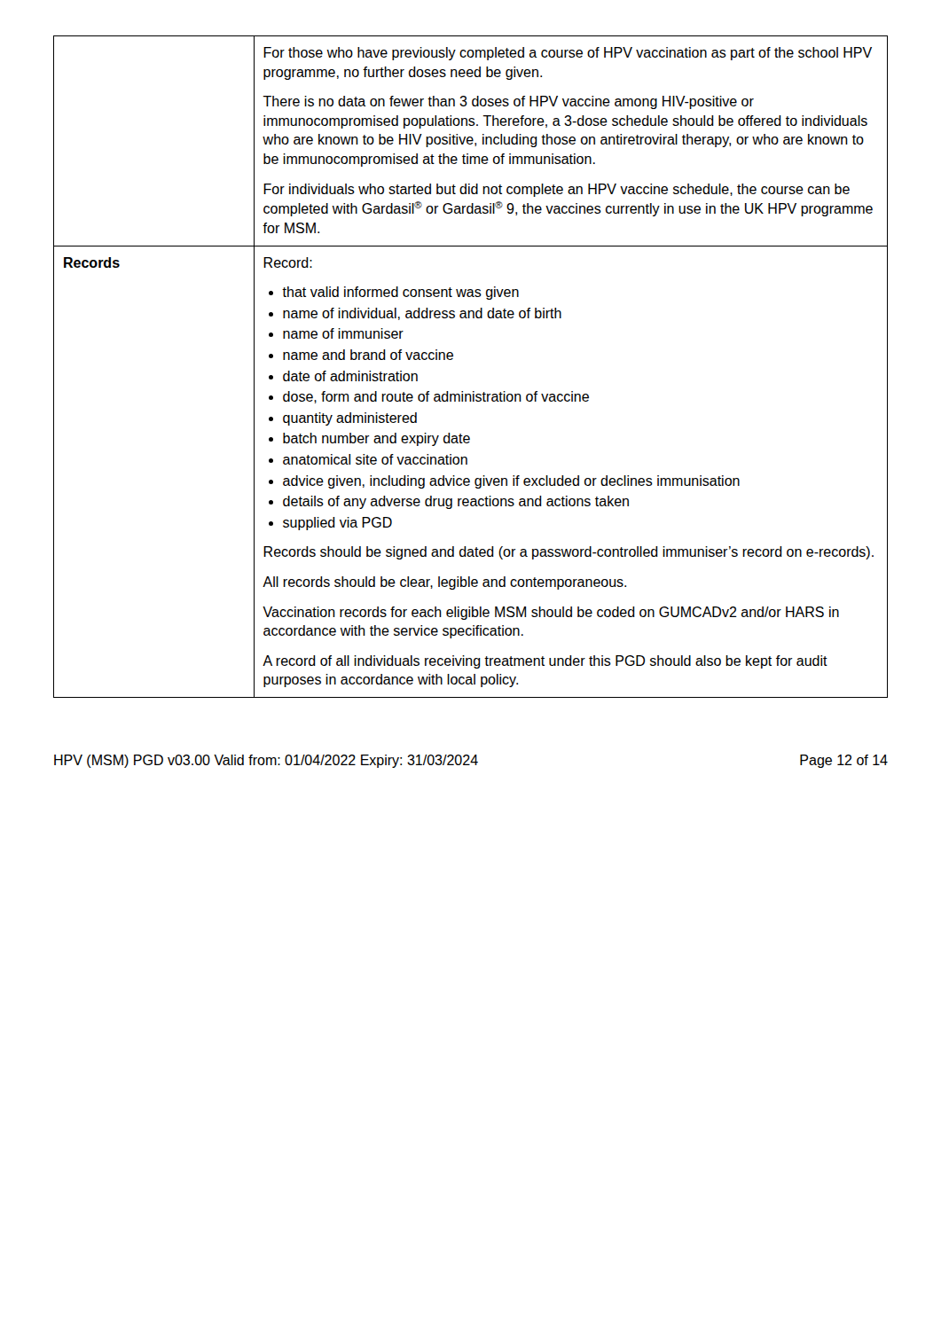| | For those who have previously completed a course of HPV vaccination as part of the school HPV programme, no further doses need be given. There is no data on fewer than 3 doses of HPV vaccine among HIV-positive or immunocompromised populations. Therefore, a 3-dose schedule should be offered to individuals who are known to be HIV positive, including those on antiretroviral therapy, or who are known to be immunocompromised at the time of immunisation. For individuals who started but did not complete an HPV vaccine schedule, the course can be completed with Gardasil ® or Gardasil ® 9, the vaccines currently in use in the UK HPV programme for MSM. |
| Records | Record: that valid informed consent was given name of individual, address and date of birth name of immuniser name and brand of vaccine date of administration dose, form and route of administration of vaccine quantity administered batch number and expiry date anatomical site of vaccination advice given, including advice given if excluded or declines immunisation details of any adverse drug reactions and actions taken supplied via PGD Records should be signed and dated (or a password-controlled immuniser’s record on e-records). All records should be clear, legible and contemporaneous. Vaccination records for each eligible MSM should be coded on GUMCADv2 and/or HARS in accordance with the service specification. A record of all individuals receiving treatment under this PGD should also be kept for audit purposes in accordance with local policy. |
HPV (MSM) PGD v03.00 Valid from: 01/04/2022 Expiry: 31/03/2024 Page 12 of 14